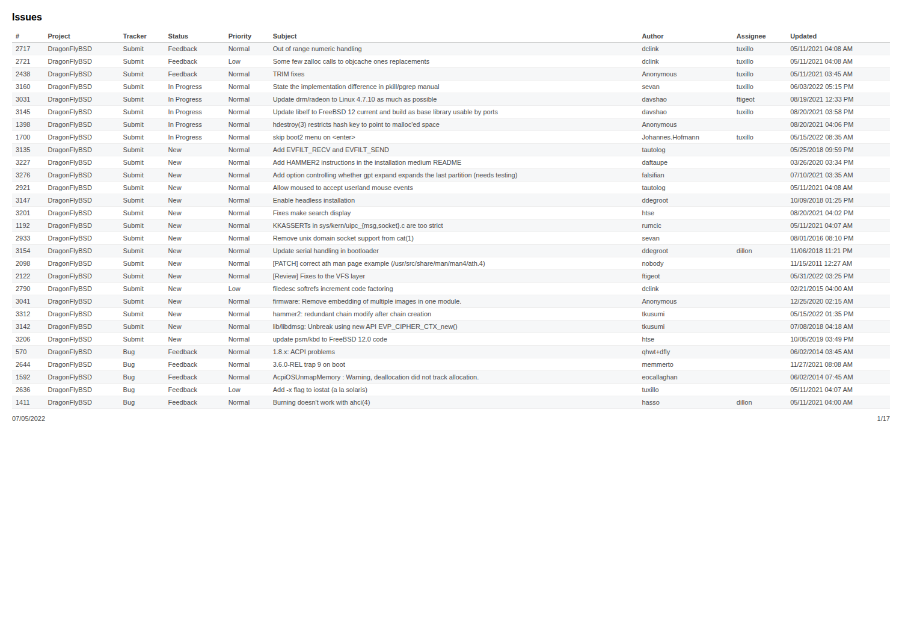Issues
| # | Project | Tracker | Status | Priority | Subject | Author | Assignee | Updated |
| --- | --- | --- | --- | --- | --- | --- | --- | --- |
| 2717 | DragonFlyBSD | Submit | Feedback | Normal | Out of range numeric handling | dclink | tuxillo | 05/11/2021 04:08 AM |
| 2721 | DragonFlyBSD | Submit | Feedback | Low | Some few zalloc calls to objcache ones replacements | dclink | tuxillo | 05/11/2021 04:08 AM |
| 2438 | DragonFlyBSD | Submit | Feedback | Normal | TRIM fixes | Anonymous | tuxillo | 05/11/2021 03:45 AM |
| 3160 | DragonFlyBSD | Submit | In Progress | Normal | State the implementation difference in pkill/pgrep manual | sevan | tuxillo | 06/03/2022 05:15 PM |
| 3031 | DragonFlyBSD | Submit | In Progress | Normal | Update drm/radeon to Linux 4.7.10 as much as possible | davshao | ftigeot | 08/19/2021 12:33 PM |
| 3145 | DragonFlyBSD | Submit | In Progress | Normal | Update libelf to FreeBSD 12 current and build as base library usable by ports | davshao | tuxillo | 08/20/2021 03:58 PM |
| 1398 | DragonFlyBSD | Submit | In Progress | Normal | hdestroy(3) restricts hash key to point to malloc'ed space | Anonymous | | 08/20/2021 04:06 PM |
| 1700 | DragonFlyBSD | Submit | In Progress | Normal | skip boot2 menu on <enter> | Johannes.Hofmann | tuxillo | 05/15/2022 08:35 AM |
| 3135 | DragonFlyBSD | Submit | New | Normal | Add EVFILT_RECV and EVFILT_SEND | tautolog | | 05/25/2018 09:59 PM |
| 3227 | DragonFlyBSD | Submit | New | Normal | Add HAMMER2 instructions in the installation medium README | daftaupe | | 03/26/2020 03:34 PM |
| 3276 | DragonFlyBSD | Submit | New | Normal | Add option controlling whether gpt expand expands the last partition (needs testing) | falsifian | | 07/10/2021 03:35 AM |
| 2921 | DragonFlyBSD | Submit | New | Normal | Allow moused to accept userland mouse events | tautolog | | 05/11/2021 04:08 AM |
| 3147 | DragonFlyBSD | Submit | New | Normal | Enable headless installation | ddegroot | | 10/09/2018 01:25 PM |
| 3201 | DragonFlyBSD | Submit | New | Normal | Fixes make search display | htse | | 08/20/2021 04:02 PM |
| 1192 | DragonFlyBSD | Submit | New | Normal | KKASSERTs in sys/kern/uipc_{msg,socket}.c are too strict | rumcic | | 05/11/2021 04:07 AM |
| 2933 | DragonFlyBSD | Submit | New | Normal | Remove unix domain socket support from cat(1) | sevan | | 08/01/2016 08:10 PM |
| 3154 | DragonFlyBSD | Submit | New | Normal | Update serial handling in bootloader | ddegroot | dillon | 11/06/2018 11:21 PM |
| 2098 | DragonFlyBSD | Submit | New | Normal | [PATCH] correct ath man page example (/usr/src/share/man/man4/ath.4) | nobody | | 11/15/2011 12:27 AM |
| 2122 | DragonFlyBSD | Submit | New | Normal | [Review] Fixes to the VFS layer | ftigeot | | 05/31/2022 03:25 PM |
| 2790 | DragonFlyBSD | Submit | New | Low | filedesc softrefs increment code factoring | dclink | | 02/21/2015 04:00 AM |
| 3041 | DragonFlyBSD | Submit | New | Normal | firmware: Remove embedding of multiple images in one module. | Anonymous | | 12/25/2020 02:15 AM |
| 3312 | DragonFlyBSD | Submit | New | Normal | hammer2: redundant chain modify after chain creation | tkusumi | | 05/15/2022 01:35 PM |
| 3142 | DragonFlyBSD | Submit | New | Normal | lib/libdmsg: Unbreak using new API EVP_CIPHER_CTX_new() | tkusumi | | 07/08/2018 04:18 AM |
| 3206 | DragonFlyBSD | Submit | New | Normal | update psm/kbd to FreeBSD 12.0 code | htse | | 10/05/2019 03:49 PM |
| 570 | DragonFlyBSD | Bug | Feedback | Normal | 1.8.x: ACPI problems | qhwt+dfly | | 06/02/2014 03:45 AM |
| 2644 | DragonFlyBSD | Bug | Feedback | Normal | 3.6.0-REL trap 9 on boot | memmerto | | 11/27/2021 08:08 AM |
| 1592 | DragonFlyBSD | Bug | Feedback | Normal | AcpiOSUnmapMemory : Warning, deallocation did not track allocation. | eocallaghan | | 06/02/2014 07:45 AM |
| 2636 | DragonFlyBSD | Bug | Feedback | Low | Add -x flag to iostat (a la solaris) | tuxillo | | 05/11/2021 04:07 AM |
| 1411 | DragonFlyBSD | Bug | Feedback | Normal | Burning doesn't work with ahci(4) | hasso | dillon | 05/11/2021 04:00 AM |
07/05/2022 1/17